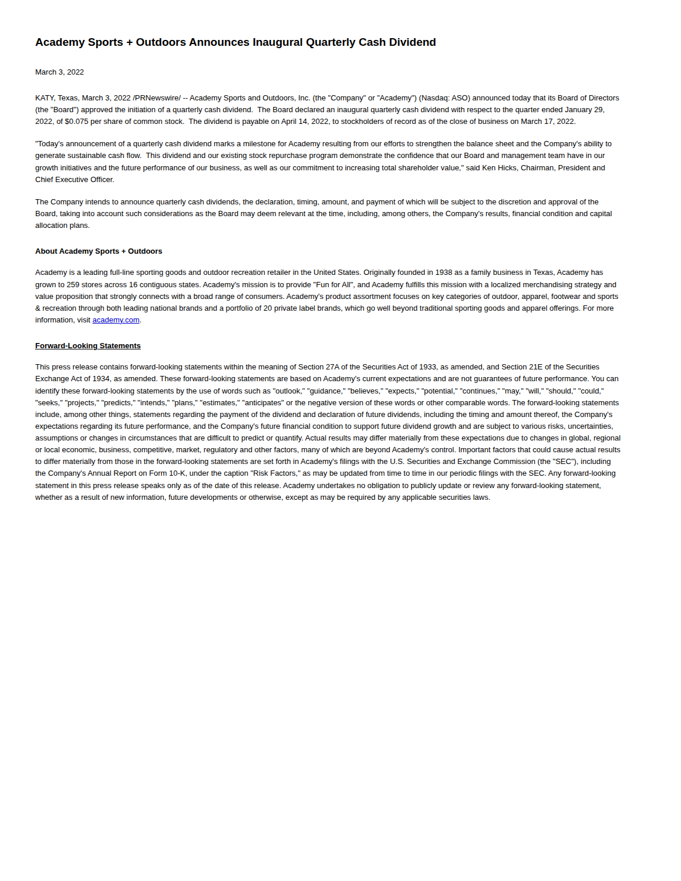Academy Sports + Outdoors Announces Inaugural Quarterly Cash Dividend
March 3, 2022
KATY, Texas, March 3, 2022 /PRNewswire/ -- Academy Sports and Outdoors, Inc. (the "Company" or "Academy") (Nasdaq: ASO) announced today that its Board of Directors (the "Board") approved the initiation of a quarterly cash dividend. The Board declared an inaugural quarterly cash dividend with respect to the quarter ended January 29, 2022, of $0.075 per share of common stock. The dividend is payable on April 14, 2022, to stockholders of record as of the close of business on March 17, 2022.
"Today's announcement of a quarterly cash dividend marks a milestone for Academy resulting from our efforts to strengthen the balance sheet and the Company's ability to generate sustainable cash flow. This dividend and our existing stock repurchase program demonstrate the confidence that our Board and management team have in our growth initiatives and the future performance of our business, as well as our commitment to increasing total shareholder value," said Ken Hicks, Chairman, President and Chief Executive Officer.
The Company intends to announce quarterly cash dividends, the declaration, timing, amount, and payment of which will be subject to the discretion and approval of the Board, taking into account such considerations as the Board may deem relevant at the time, including, among others, the Company's results, financial condition and capital allocation plans.
About Academy Sports + Outdoors
Academy is a leading full-line sporting goods and outdoor recreation retailer in the United States. Originally founded in 1938 as a family business in Texas, Academy has grown to 259 stores across 16 contiguous states. Academy's mission is to provide "Fun for All", and Academy fulfills this mission with a localized merchandising strategy and value proposition that strongly connects with a broad range of consumers. Academy's product assortment focuses on key categories of outdoor, apparel, footwear and sports & recreation through both leading national brands and a portfolio of 20 private label brands, which go well beyond traditional sporting goods and apparel offerings. For more information, visit academy.com.
Forward-Looking Statements
This press release contains forward-looking statements within the meaning of Section 27A of the Securities Act of 1933, as amended, and Section 21E of the Securities Exchange Act of 1934, as amended. These forward-looking statements are based on Academy's current expectations and are not guarantees of future performance. You can identify these forward-looking statements by the use of words such as "outlook," "guidance," "believes," "expects," "potential," "continues," "may," "will," "should," "could," "seeks," "projects," "predicts," "intends," "plans," "estimates," "anticipates" or the negative version of these words or other comparable words. The forward-looking statements include, among other things, statements regarding the payment of the dividend and declaration of future dividends, including the timing and amount thereof, the Company's expectations regarding its future performance, and the Company's future financial condition to support future dividend growth and are subject to various risks, uncertainties, assumptions or changes in circumstances that are difficult to predict or quantify. Actual results may differ materially from these expectations due to changes in global, regional or local economic, business, competitive, market, regulatory and other factors, many of which are beyond Academy's control. Important factors that could cause actual results to differ materially from those in the forward-looking statements are set forth in Academy's filings with the U.S. Securities and Exchange Commission (the "SEC"), including the Company's Annual Report on Form 10-K, under the caption "Risk Factors," as may be updated from time to time in our periodic filings with the SEC. Any forward-looking statement in this press release speaks only as of the date of this release. Academy undertakes no obligation to publicly update or review any forward-looking statement, whether as a result of new information, future developments or otherwise, except as may be required by any applicable securities laws.